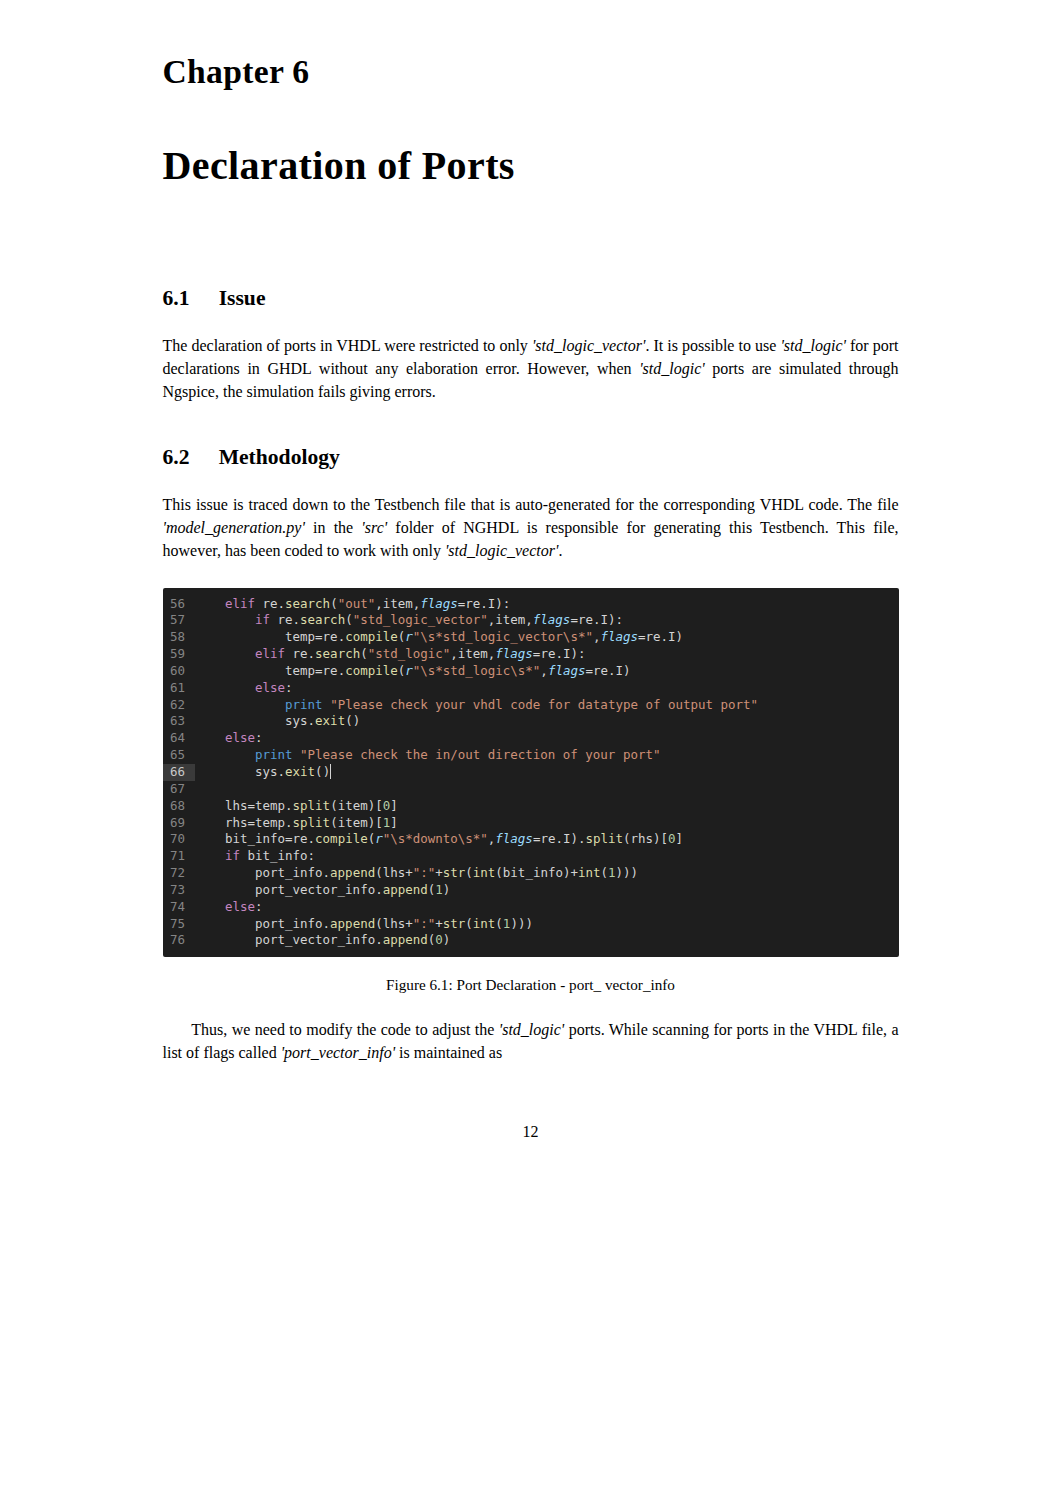Chapter 6
Declaration of Ports
6.1 Issue
The declaration of ports in VHDL were restricted to only 'std_logic_vector'. It is possible to use 'std_logic' for port declarations in GHDL without any elaboration error. However, when 'std_logic' ports are simulated through Ngspice, the simulation fails giving errors.
6.2 Methodology
This issue is traced down to the Testbench file that is auto-generated for the corresponding VHDL code. The file 'model_generation.py' in the 'src' folder of NGHDL is responsible for generating this Testbench. This file, however, has been coded to work with only 'std_logic_vector'.
| 56 | elif re . search ( "out" , item , flags = re . I ): |
| 57 | if re . search ( "std_logic_vector" , item , flags = re . I ): |
| 58 | temp = re . compile ( r "\s*std_logic_vector\s*" , flags = re . I ) |
| 59 | elif re . search ( "std_logic" , item , flags = re . I ): |
| 60 | temp = re . compile ( r "\s*std_logic\s*" , flags = re . I ) |
| 61 | else : |
| 62 | print "Please check your vhdl code for datatype of output port" |
| 63 | sys . exit () |
| 64 | else : |
| 65 | print "Please check the in/out direction of your port" |
| 66 | sys . exit ( ) |
| 67 | |
| 68 | lhs = temp . split ( item )[ 0 ] |
| 69 | rhs = temp . split ( item )[ 1 ] |
| 70 | bit_info = re . compile ( r "\s*downto\s*" , flags = re . I ). split ( rhs )[ 0 ] |
| 71 | if bit_info : |
| 72 | port_info . append ( lhs + ":" + str ( int ( bit_info )+ int ( 1 ))) |
| 73 | port_vector_info . append ( 1 ) |
| 74 | else : |
| 75 | port_info . append ( lhs + ":" + str ( int ( 1 ))) |
| 76 | port_vector_info . append ( 0 ) |
Figure 6.1: Port Declaration - port_ vector_info
Thus, we need to modify the code to adjust the 'std_logic' ports. While scanning for ports in the VHDL file, a list of flags called 'port_vector_info' is maintained as
12